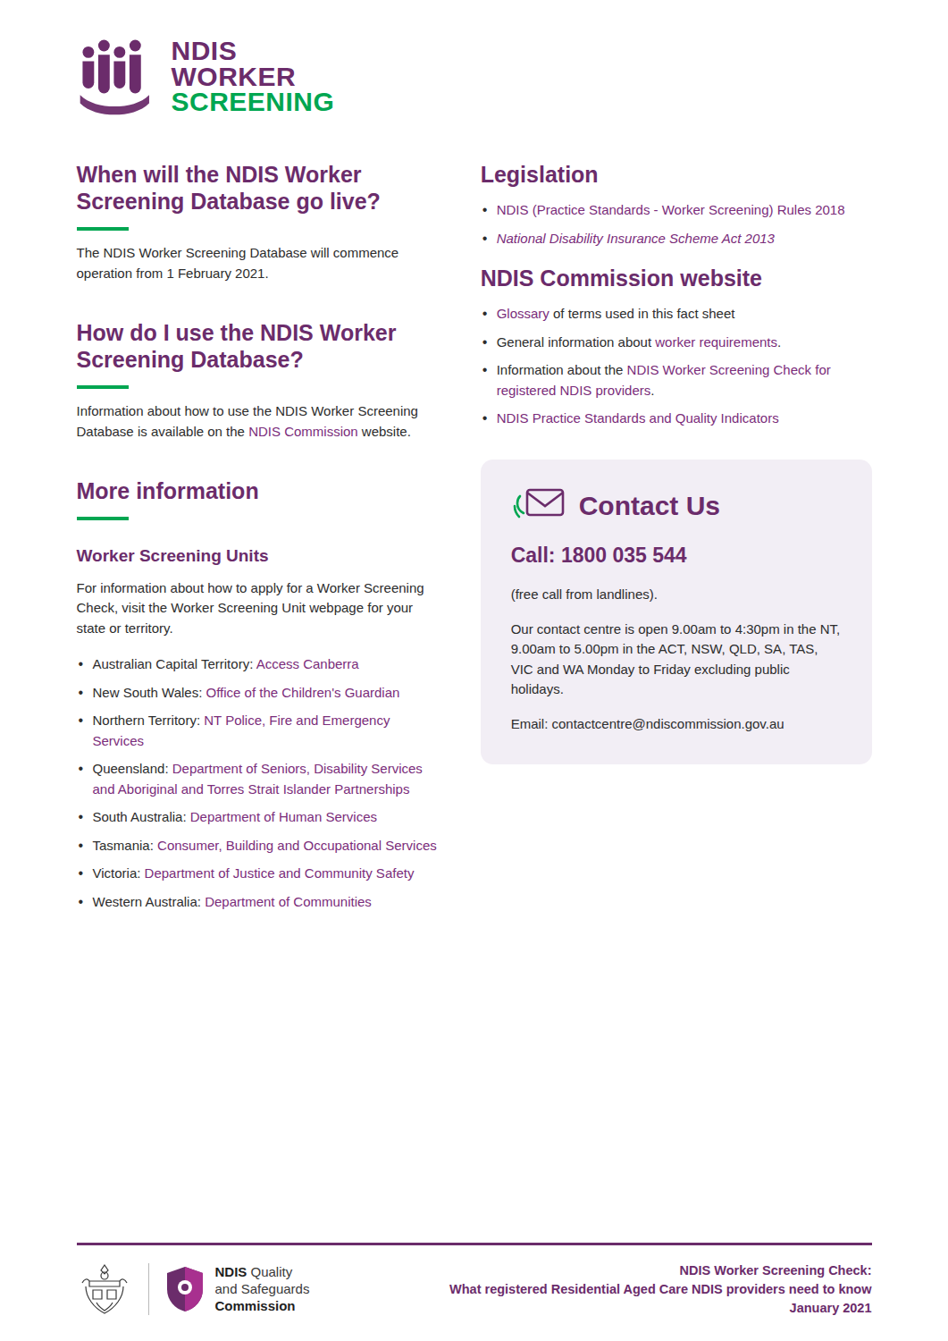NDIS
WORKER
SCREENING
When will the NDIS Worker Screening Database go live?
The NDIS Worker Screening Database will commence operation from 1 February 2021.
How do I use the NDIS Worker Screening Database?
Information about how to use the NDIS Worker Screening Database is available on the NDIS Commission website.
More information
Worker Screening Units
For information about how to apply for a Worker Screening Check, visit the Worker Screening Unit webpage for your state or territory.
Australian Capital Territory: Access Canberra
New South Wales: Office of the Children's Guardian
Northern Territory: NT Police, Fire and Emergency Services
Queensland: Department of Seniors, Disability Services and Aboriginal and Torres Strait Islander Partnerships
South Australia: Department of Human Services
Tasmania: Consumer, Building and Occupational Services
Victoria: Department of Justice and Community Safety
Western Australia: Department of Communities
Legislation
NDIS (Practice Standards - Worker Screening) Rules 2018
National Disability Insurance Scheme Act 2013
NDIS Commission website
Glossary of terms used in this fact sheet
General information about worker requirements.
Information about the NDIS Worker Screening Check for registered NDIS providers.
NDIS Practice Standards and Quality Indicators
Contact Us
Call: 1800 035 544
(free call from landlines).
Our contact centre is open 9.00am to 4:30pm in the NT, 9.00am to 5.00pm in the ACT, NSW, QLD, SA, TAS, VIC and WA Monday to Friday excluding public holidays.
Email: contactcentre@ndiscommission.gov.au
NDIS Quality
and Safeguards
Commission
NDIS Worker Screening Check:
What registered Residential Aged Care NDIS providers need to know
January 2021